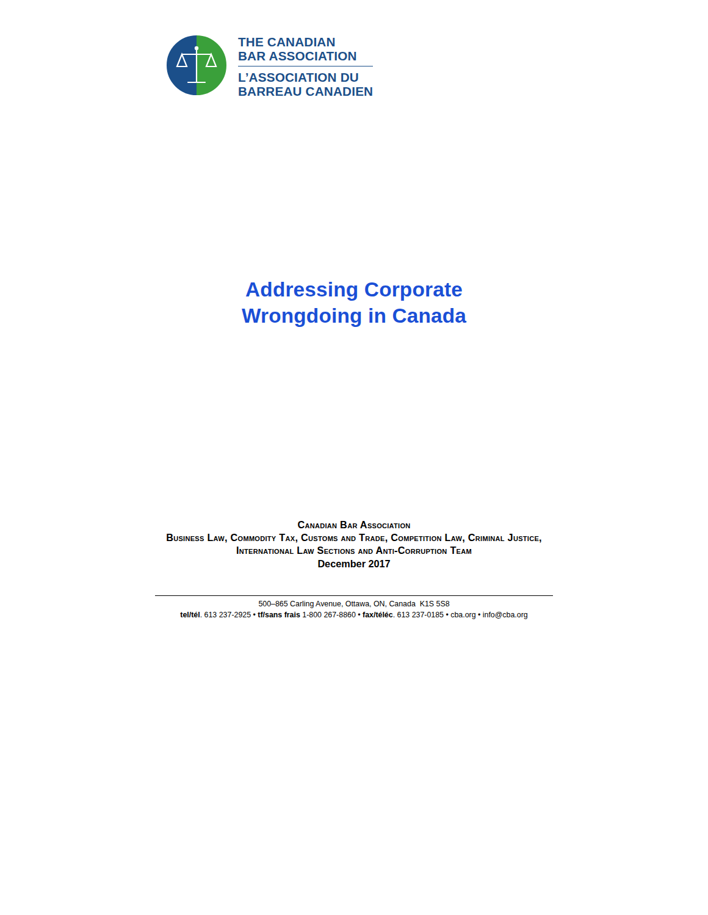THE CANADIAN
BAR ASSOCIATION
L’ASSOCIATION DU
BARREAU CANADIEN
Addressing Corporate
Wrongdoing in Canada
Canadian Bar Association
Business Law, Commodity Tax, Customs and Trade, Competition Law, Criminal Justice,
International Law Sections and Anti-Corruption Team
December 2017
500–865 Carling Avenue, Ottawa, ON, Canada K1S 5S8
tel/tél. 613 237-2925 • tf/sans frais 1-800 267-8860 • fax/téléc. 613 237-0185 • cba.org • info@cba.org